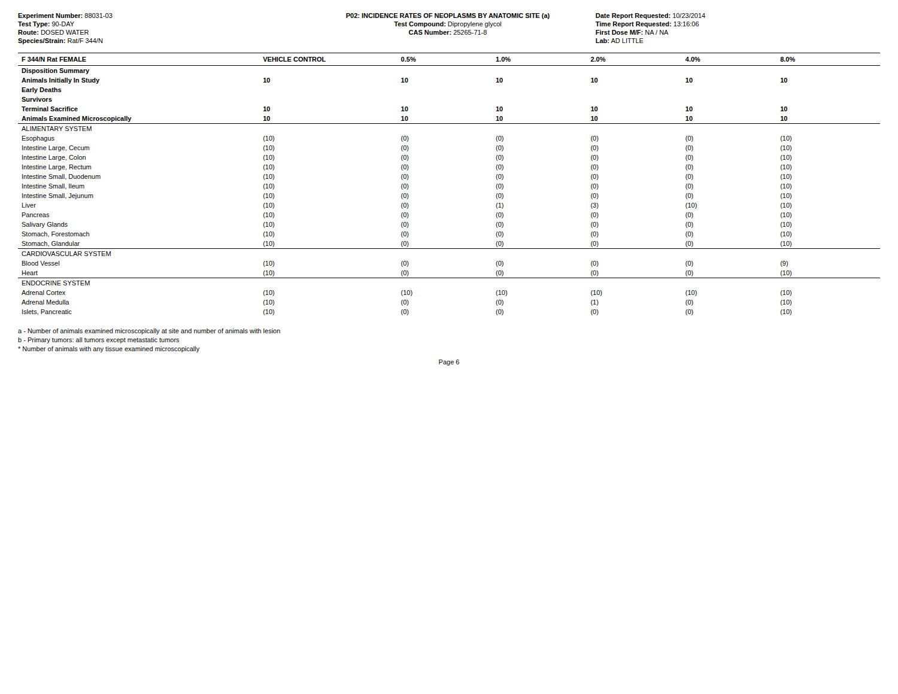| Experiment Number: 88031-03 | P02: INCIDENCE RATES OF NEOPLASMS BY ANATOMIC SITE (a) | Date Report Requested: 10/23/2014 |
| Test Type: 90-DAY | Test Compound: Dipropylene glycol | Time Report Requested: 13:16:06 |
| Route: DOSED WATER | CAS Number: 25265-71-8 | First Dose M/F: NA / NA |
| Species/Strain: Rat/F 344/N | | Lab: AD LITTLE |
| F 344/N Rat FEMALE | VEHICLE CONTROL | 0.5% | 1.0% | 2.0% | 4.0% | 8.0% |
| Disposition Summary | | | | | | |
| Animals Initially In Study | 10 | 10 | 10 | 10 | 10 | 10 |
| Early Deaths | | | | | | |
| Survivors | | | | | | |
| Terminal Sacrifice | 10 | 10 | 10 | 10 | 10 | 10 |
| Animals Examined Microscopically | 10 | 10 | 10 | 10 | 10 | 10 |
| ALIMENTARY SYSTEM | | | | | | |
| Esophagus | (10) | (0) | (0) | (0) | (0) | (10) |
| Intestine Large, Cecum | (10) | (0) | (0) | (0) | (0) | (10) |
| Intestine Large, Colon | (10) | (0) | (0) | (0) | (0) | (10) |
| Intestine Large, Rectum | (10) | (0) | (0) | (0) | (0) | (10) |
| Intestine Small, Duodenum | (10) | (0) | (0) | (0) | (0) | (10) |
| Intestine Small, Ileum | (10) | (0) | (0) | (0) | (0) | (10) |
| Intestine Small, Jejunum | (10) | (0) | (0) | (0) | (0) | (10) |
| Liver | (10) | (0) | (1) | (3) | (10) | (10) |
| Pancreas | (10) | (0) | (0) | (0) | (0) | (10) |
| Salivary Glands | (10) | (0) | (0) | (0) | (0) | (10) |
| Stomach, Forestomach | (10) | (0) | (0) | (0) | (0) | (10) |
| Stomach, Glandular | (10) | (0) | (0) | (0) | (0) | (10) |
| CARDIOVASCULAR SYSTEM | | | | | | |
| Blood Vessel | (10) | (0) | (0) | (0) | (0) | (9) |
| Heart | (10) | (0) | (0) | (0) | (0) | (10) |
| ENDOCRINE SYSTEM | | | | | | |
| Adrenal Cortex | (10) | (10) | (10) | (10) | (10) | (10) |
| Adrenal Medulla | (10) | (0) | (0) | (1) | (0) | (10) |
| Islets, Pancreatic | (10) | (0) | (0) | (0) | (0) | (10) |
a - Number of animals examined microscopically at site and number of animals with lesion
b - Primary tumors: all tumors except metastatic tumors
* Number of animals with any tissue examined microscopically
Page 6